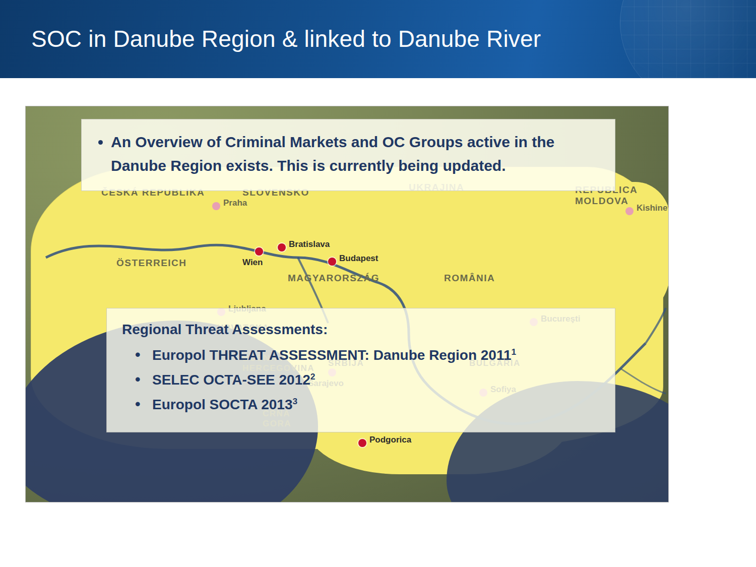SOC in Danube Region & linked to Danube River
ČESKÁ REPUBLIKA
SLOVENSKO
UKRAJINA
REPUBLICA
MOLDOVA
ÖSTERREICH
MAGYARORSZÁG
ROMÂNIA
HRVATSKA
BOSNA I
HERCEGOVINA
SRBIJA
BULGARIA
CRNA
GORA
Praha
Wien
Bratislava
Budapest
Kishinev
Ljubljana
Bucureşti
Sarajevo
Sofiya
Podgorica
An Overview of Criminal Markets and OC Groups active in the Danube Region exists. This is currently being updated.
Regional Threat Assessments:
Europol THREAT ASSESSMENT: Danube Region 20111
SELEC OCTA-SEE 20122
Europol SOCTA 20133